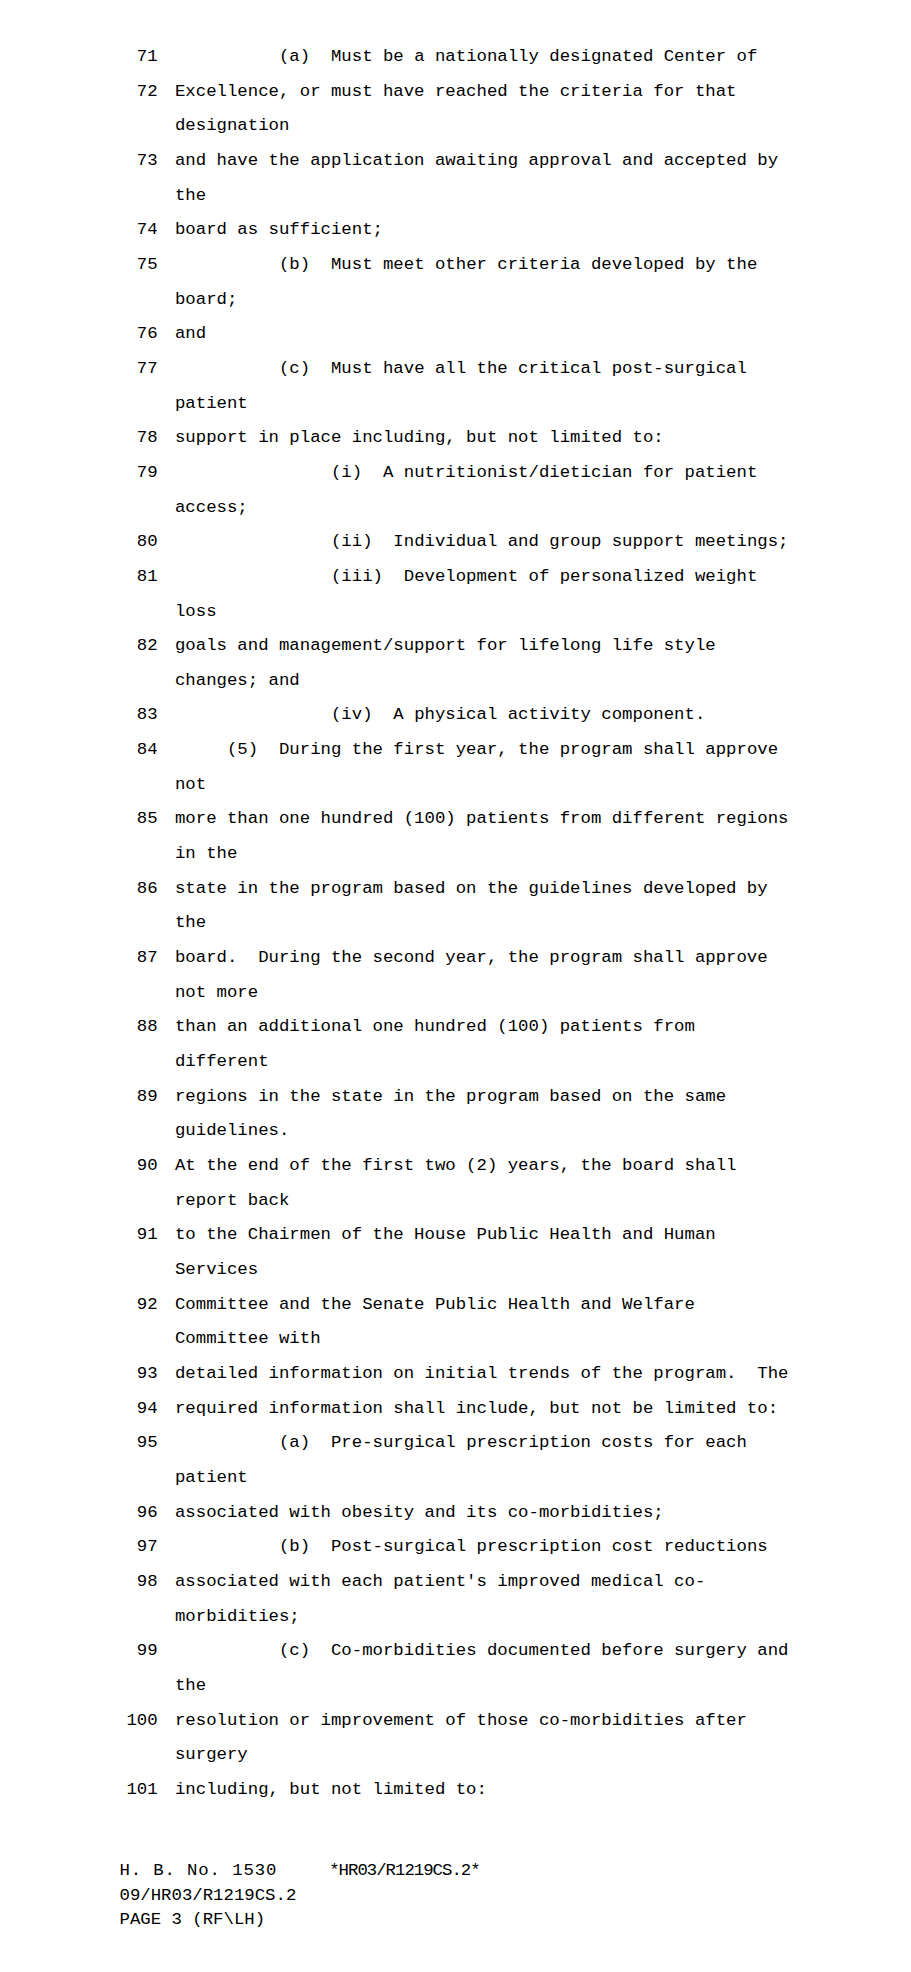(a) Must be a nationally designated Center of
Excellence, or must have reached the criteria for that designation
and have the application awaiting approval and accepted by the
board as sufficient;
(b) Must meet other criteria developed by the board;
and
(c) Must have all the critical post-surgical patient
support in place including, but not limited to:
(i) A nutritionist/dietician for patient access;
(ii) Individual and group support meetings;
(iii) Development of personalized weight loss
goals and management/support for lifelong life style changes; and
(iv) A physical activity component.
(5) During the first year, the program shall approve not
more than one hundred (100) patients from different regions in the
state in the program based on the guidelines developed by the
board. During the second year, the program shall approve not more
than an additional one hundred (100) patients from different
regions in the state in the program based on the same guidelines.
At the end of the first two (2) years, the board shall report back
to the Chairmen of the House Public Health and Human Services
Committee and the Senate Public Health and Welfare Committee with
detailed information on initial trends of the program. The
required information shall include, but not be limited to:
(a) Pre-surgical prescription costs for each patient
associated with obesity and its co-morbidities;
(b) Post-surgical prescription cost reductions
associated with each patient's improved medical co-morbidities;
(c) Co-morbidities documented before surgery and the
resolution or improvement of those co-morbidities after surgery
including, but not limited to:
H. B. No. 1530 *HR03/R1219CS.2*
09/HR03/R1219CS.2
PAGE 3 (RF\LH)